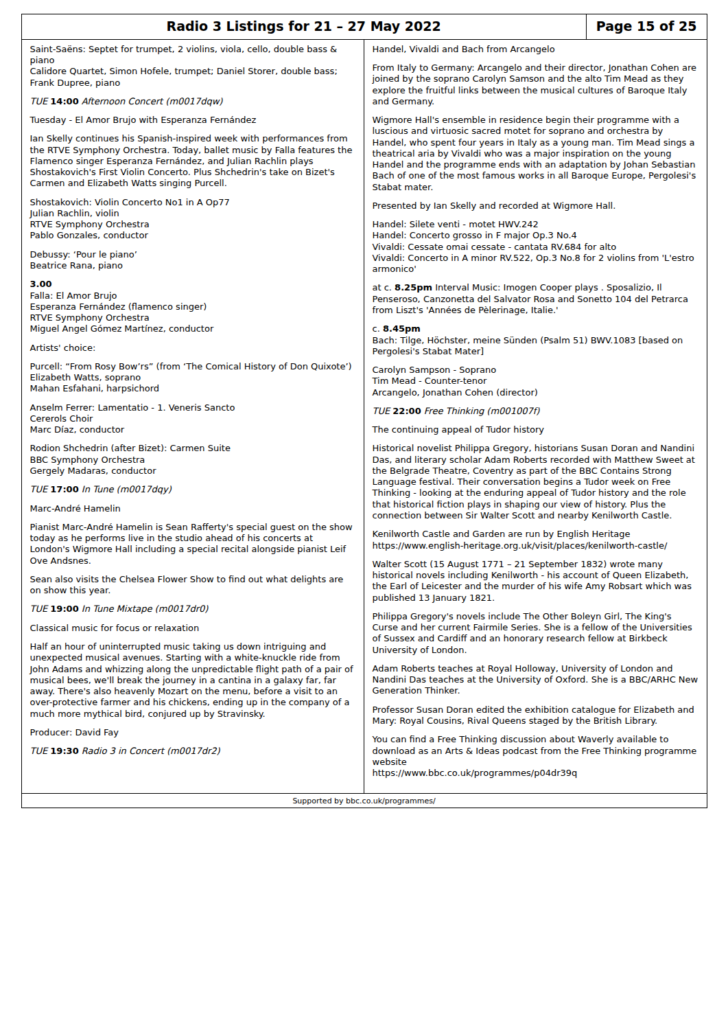Radio 3 Listings for 21 – 27 May 2022
Page 15 of 25
Saint-Saëns: Septet for trumpet, 2 violins, viola, cello, double bass & piano
Calidore Quartet, Simon Hofele, trumpet; Daniel Storer, double bass; Frank Dupree, piano
TUE 14:00 Afternoon Concert (m0017dqw)
Tuesday - El Amor Brujo with Esperanza Fernández
Ian Skelly continues his Spanish-inspired week with performances from the RTVE Symphony Orchestra. Today, ballet music by Falla features the Flamenco singer Esperanza Fernández, and Julian Rachlin plays Shostakovich's First Violin Concerto. Plus Shchedrin's take on Bizet's Carmen and Elizabeth Watts singing Purcell.
Shostakovich: Violin Concerto No1 in A Op77
Julian Rachlin, violin
RTVE Symphony Orchestra
Pablo Gonzales, conductor
Debussy: ‘Pour le piano’
Beatrice Rana, piano
3.00
Falla: El Amor Brujo
Esperanza Fernández (flamenco singer)
RTVE Symphony Orchestra
Miguel Angel Gómez Martínez, conductor
Artists' choice:
Purcell: “From Rosy Bow’rs” (from ‘The Comical History of Don Quixote’)
Elizabeth Watts, soprano
Mahan Esfahani, harpsichord
Anselm Ferrer: Lamentatio - 1. Veneris Sancto
Cererols Choir
Marc Díaz, conductor
Rodion Shchedrin (after Bizet): Carmen Suite
BBC Symphony Orchestra
Gergely Madaras, conductor
TUE 17:00 In Tune (m0017dqy)
Marc-André Hamelin
Pianist Marc-André Hamelin is Sean Rafferty's special guest on the show today as he performs live in the studio ahead of his concerts at London's Wigmore Hall including a special recital alongside pianist Leif Ove Andsnes.
Sean also visits the Chelsea Flower Show to find out what delights are on show this year.
TUE 19:00 In Tune Mixtape (m0017dr0)
Classical music for focus or relaxation
Half an hour of uninterrupted music taking us down intriguing and unexpected musical avenues. Starting with a white-knuckle ride from John Adams and whizzing along the unpredictable flight path of a pair of musical bees, we'll break the journey in a cantina in a galaxy far, far away. There's also heavenly Mozart on the menu, before a visit to an over-protective farmer and his chickens, ending up in the company of a much more mythical bird, conjured up by Stravinsky.
Producer: David Fay
TUE 19:30 Radio 3 in Concert (m0017dr2)
Handel, Vivaldi and Bach from Arcangelo
From Italy to Germany: Arcangelo and their director, Jonathan Cohen are joined by the soprano Carolyn Samson and the alto Tim Mead as they explore the fruitful links between the musical cultures of Baroque Italy and Germany.
Wigmore Hall's ensemble in residence begin their programme with a luscious and virtuosic sacred motet for soprano and orchestra by Handel, who spent four years in Italy as a young man. Tim Mead sings a theatrical aria by Vivaldi who was a major inspiration on the young Handel and the programme ends with an adaptation by Johan Sebastian Bach of one of the most famous works in all Baroque Europe, Pergolesi's Stabat mater.
Presented by Ian Skelly and recorded at Wigmore Hall.
Handel: Silete venti - motet HWV.242
Handel: Concerto grosso in F major Op.3 No.4
Vivaldi: Cessate omai cessate - cantata RV.684 for alto
Vivaldi: Concerto in A minor RV.522, Op.3 No.8 for 2 violins from 'L'estro armonico'
at c. 8.25pm Interval Music: Imogen Cooper plays . Sposalizio, Il Penseroso, Canzonetta del Salvator Rosa and Sonetto 104 del Petrarca from Liszt's 'Années de Pèlerinage, Italie.'
c. 8.45pm
Bach: Tilge, Höchster, meine Sünden (Psalm 51) BWV.1083 [based on Pergolesi's Stabat Mater]
Carolyn Sampson - Soprano
Tim Mead - Counter-tenor
Arcangelo, Jonathan Cohen (director)
TUE 22:00 Free Thinking (m001007f)
The continuing appeal of Tudor history
Historical novelist Philippa Gregory, historians Susan Doran and Nandini Das, and literary scholar Adam Roberts recorded with Matthew Sweet at the Belgrade Theatre, Coventry as part of the BBC Contains Strong Language festival. Their conversation begins a Tudor week on Free Thinking - looking at the enduring appeal of Tudor history and the role that historical fiction plays in shaping our view of history. Plus the connection between Sir Walter Scott and nearby Kenilworth Castle.
Kenilworth Castle and Garden are run by English Heritage https://www.english-heritage.org.uk/visit/places/kenilworth-castle/
Walter Scott (15 August 1771 – 21 September 1832) wrote many historical novels including Kenilworth - his account of Queen Elizabeth, the Earl of Leicester and the murder of his wife Amy Robsart which was published 13 January 1821.
Philippa Gregory's novels include The Other Boleyn Girl, The King's Curse and her current Fairmile Series. She is a fellow of the Universities of Sussex and Cardiff and an honorary research fellow at Birkbeck University of London.
Adam Roberts teaches at Royal Holloway, University of London and Nandini Das teaches at the University of Oxford. She is a BBC/ARHC New Generation Thinker.
Professor Susan Doran edited the exhibition catalogue for Elizabeth and Mary: Royal Cousins, Rival Queens staged by the British Library.
You can find a Free Thinking discussion about Waverly available to download as an Arts & Ideas podcast from the Free Thinking programme website
https://www.bbc.co.uk/programmes/p04dr39q
Supported by bbc.co.uk/programmes/